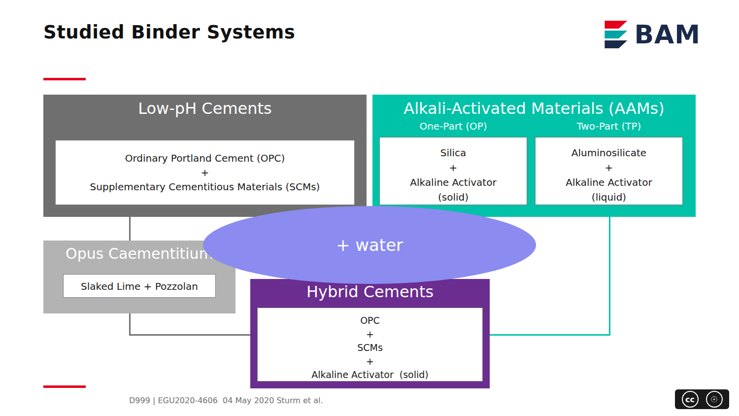Studied Binder Systems
BAM
Low-pH Cements
Ordinary Portland Cement (OPC)
+
Supplementary Cementitious Materials (SCMs)
Alkali-Activated Materials (AAMs)
One-Part (OP)
Two-Part (TP)
Silica
+
Alkaline Activator
(solid)
Aluminosilicate
+
Alkaline Activator
(liquid)
Opus Caementitium
Slaked Lime + Pozzolan
Hybrid Cements
OPC
+
SCMs
+
Alkaline Activator (solid)
+ water
D999 | EGU2020-4606 04 May 2020 Sturm et al.
cc
☉